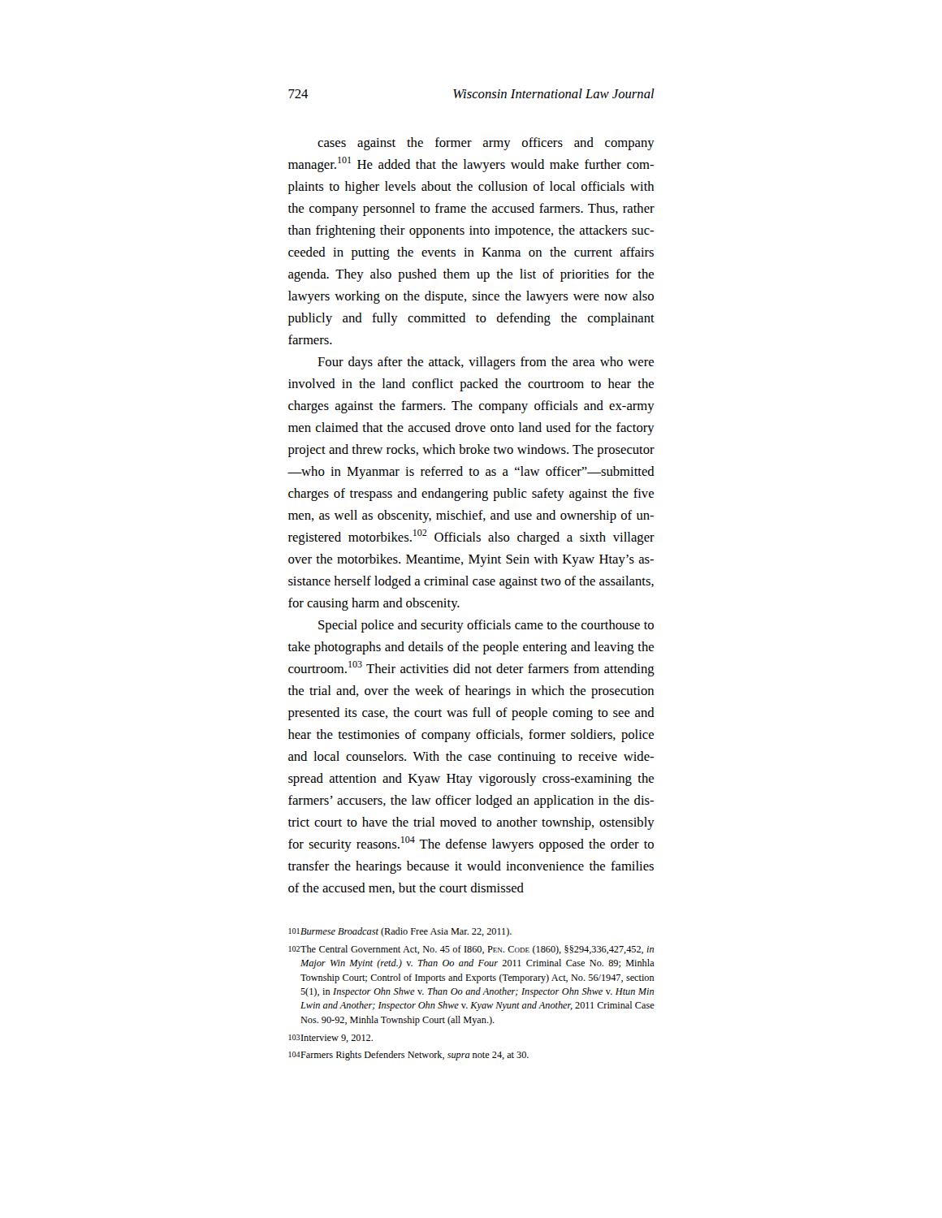724 Wisconsin International Law Journal
cases against the former army officers and company manager.101 He added that the lawyers would make further complaints to higher levels about the collusion of local officials with the company personnel to frame the accused farmers. Thus, rather than frightening their opponents into impotence, the attackers succeeded in putting the events in Kanma on the current affairs agenda. They also pushed them up the list of priorities for the lawyers working on the dispute, since the lawyers were now also publicly and fully committed to defending the complainant farmers.
Four days after the attack, villagers from the area who were involved in the land conflict packed the courtroom to hear the charges against the farmers. The company officials and ex-army men claimed that the accused drove onto land used for the factory project and threw rocks, which broke two windows. The prosecutor—who in Myanmar is referred to as a “law officer”—submitted charges of trespass and endangering public safety against the five men, as well as obscenity, mischief, and use and ownership of unregistered motorbikes.102 Officials also charged a sixth villager over the motorbikes. Meantime, Myint Sein with Kyaw Htay’s assistance herself lodged a criminal case against two of the assailants, for causing harm and obscenity.
Special police and security officials came to the courthouse to take photographs and details of the people entering and leaving the courtroom.103 Their activities did not deter farmers from attending the trial and, over the week of hearings in which the prosecution presented its case, the court was full of people coming to see and hear the testimonies of company officials, former soldiers, police and local counselors. With the case continuing to receive widespread attention and Kyaw Htay vigorously cross-examining the farmers’ accusers, the law officer lodged an application in the district court to have the trial moved to another township, ostensibly for security reasons.104 The defense lawyers opposed the order to transfer the hearings because it would inconvenience the families of the accused men, but the court dismissed
101 Burmese Broadcast (Radio Free Asia Mar. 22, 2011).
102 The Central Government Act, No. 45 of I860, Pen. Code (1860), §§294,336,427,452, in Major Win Myint (retd.) v. Than Oo and Four 2011 Criminal Case No. 89; Minhla Township Court; Control of Imports and Exports (Temporary) Act, No. 56/1947, section 5(1), in Inspector Ohn Shwe v. Than Oo and Another; Inspector Ohn Shwe v. Htun Min Lwin and Another; Inspector Ohn Shwe v. Kyaw Nyunt and Another, 2011 Criminal Case Nos. 90-92, Minhla Township Court (all Myan.).
103 Interview 9, 2012.
104 Farmers Rights Defenders Network, supra note 24, at 30.